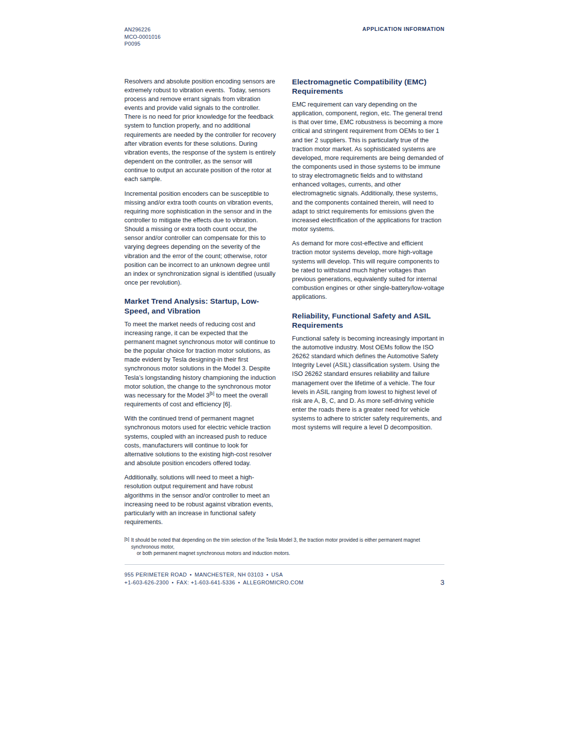AN296226
MCO-0001016
P0095
APPLICATION INFORMATION
Resolvers and absolute position encoding sensors are extremely robust to vibration events. Today, sensors process and remove errant signals from vibration events and provide valid signals to the controller. There is no need for prior knowledge for the feedback system to function properly, and no additional requirements are needed by the controller for recovery after vibration events for these solutions. During vibration events, the response of the system is entirely dependent on the controller, as the sensor will continue to output an accurate position of the rotor at each sample.
Incremental position encoders can be susceptible to missing and/or extra tooth counts on vibration events, requiring more sophistication in the sensor and in the controller to mitigate the effects due to vibration. Should a missing or extra tooth count occur, the sensor and/or controller can compensate for this to varying degrees depending on the severity of the vibration and the error of the count; otherwise, rotor position can be incorrect to an unknown degree until an index or synchronization signal is identified (usually once per revolution).
Market Trend Analysis: Startup, Low-Speed, and Vibration
To meet the market needs of reducing cost and increasing range, it can be expected that the permanent magnet synchronous motor will continue to be the popular choice for traction motor solutions, as made evident by Tesla designing-in their first synchronous motor solutions in the Model 3. Despite Tesla’s longstanding history championing the induction motor solution, the change to the synchronous motor was necessary for the Model 3[b] to meet the overall requirements of cost and efficiency [6].
With the continued trend of permanent magnet synchronous motors used for electric vehicle traction systems, coupled with an increased push to reduce costs, manufacturers will continue to look for alternative solutions to the existing high-cost resolver and absolute position encoders offered today.
Additionally, solutions will need to meet a high-resolution output requirement and have robust algorithms in the sensor and/or controller to meet an increasing need to be robust against vibration events, particularly with an increase in functional safety requirements.
Electromagnetic Compatibility (EMC) Requirements
EMC requirement can vary depending on the application, component, region, etc. The general trend is that over time, EMC robustness is becoming a more critical and stringent requirement from OEMs to tier 1 and tier 2 suppliers. This is particularly true of the traction motor market. As sophisticated systems are developed, more requirements are being demanded of the components used in those systems to be immune to stray electromagnetic fields and to withstand enhanced voltages, currents, and other electromagnetic signals. Additionally, these systems, and the components contained therein, will need to adapt to strict requirements for emissions given the increased electrification of the applications for traction motor systems.
As demand for more cost-effective and efficient traction motor systems develop, more high-voltage systems will develop. This will require components to be rated to withstand much higher voltages than previous generations, equivalently suited for internal combustion engines or other single-battery/low-voltage applications.
Reliability, Functional Safety and ASIL Requirements
Functional safety is becoming increasingly important in the automotive industry. Most OEMs follow the ISO 26262 standard which defines the Automotive Safety Integrity Level (ASIL) classification system. Using the ISO 26262 standard ensures reliability and failure management over the lifetime of a vehicle. The four levels in ASIL ranging from lowest to highest level of risk are A, B, C, and D. As more self-driving vehicle enter the roads there is a greater need for vehicle systems to adhere to stricter safety requirements, and most systems will require a level D decomposition.
[b] It should be noted that depending on the trim selection of the Tesla Model 3, the traction motor provided is either permanent magnet synchronous motor,or both permanent magnet synchronous motors and induction motors.
955 PERIMETER ROAD•MANCHESTER, NH 03103•USA
+1-603-626-2300•FAX: +1-603-641-5336•ALLEGROMICRO.COM
3